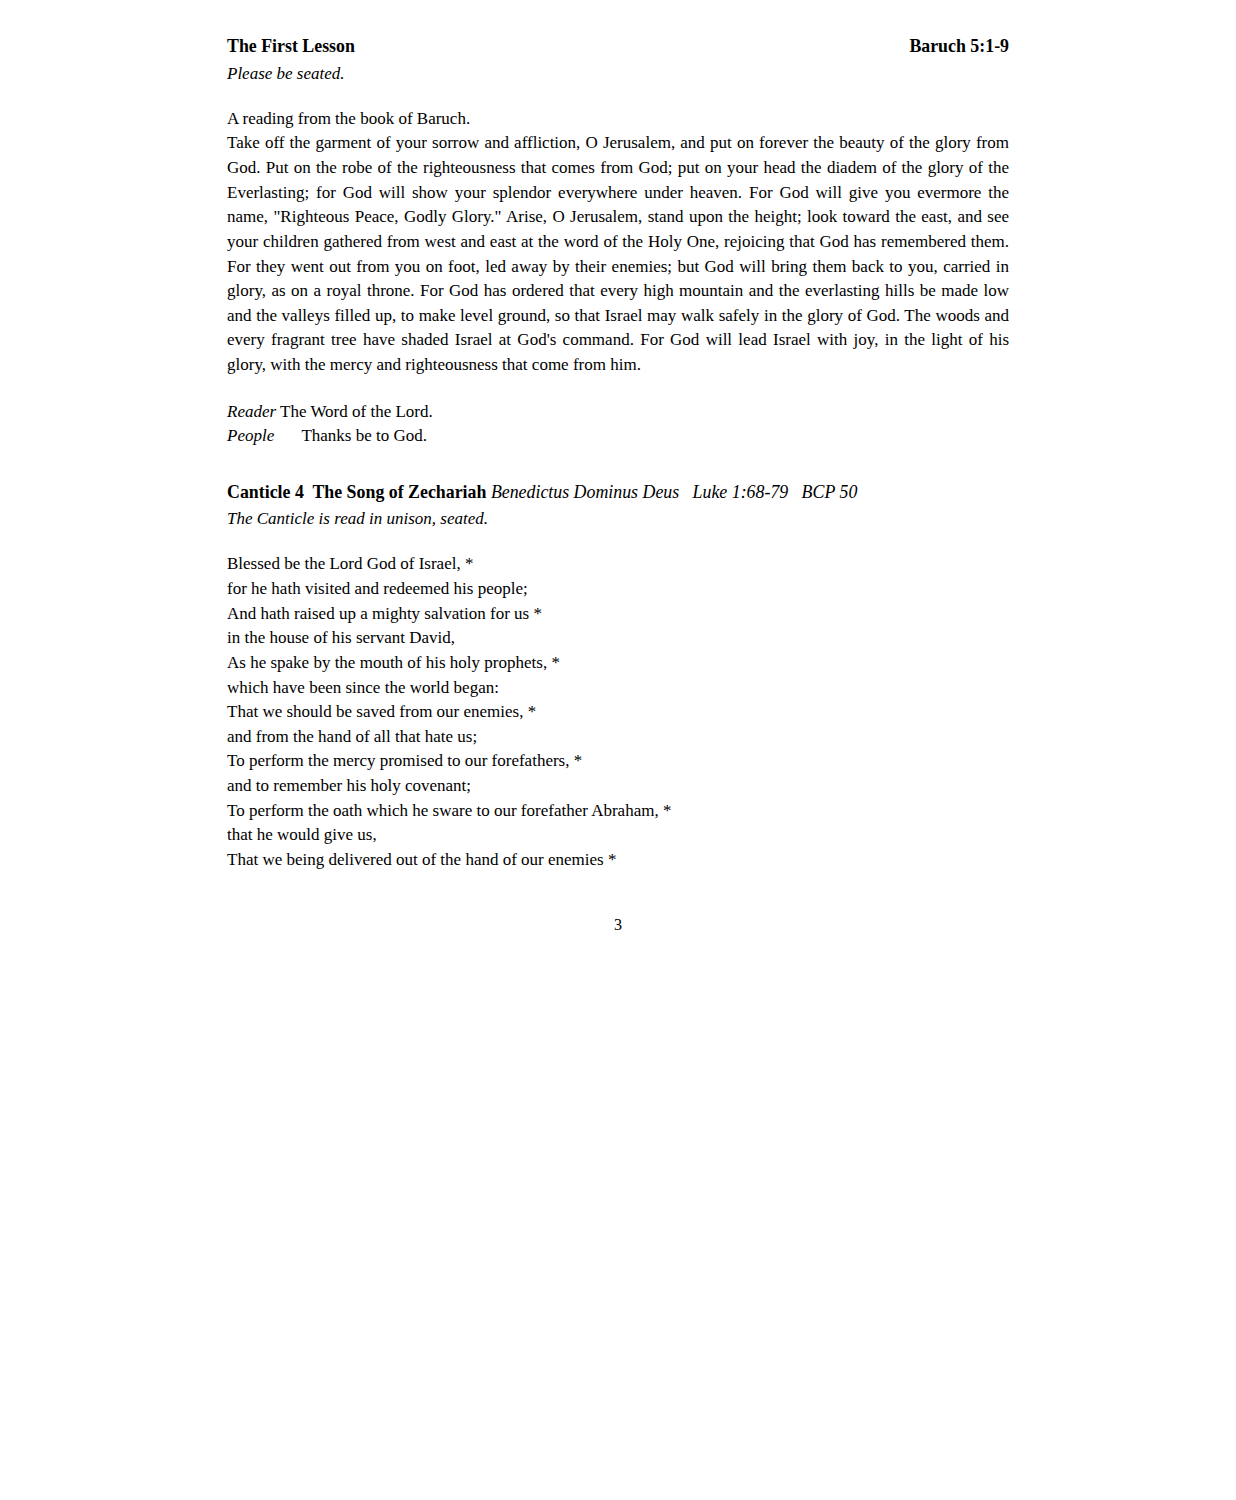The First Lesson Baruch 5:1-9
Please be seated.
A reading from the book of Baruch.
Take off the garment of your sorrow and affliction, O Jerusalem, and put on forever the beauty of the glory from God. Put on the robe of the righteousness that comes from God; put on your head the diadem of the glory of the Everlasting; for God will show your splendor everywhere under heaven. For God will give you evermore the name, "Righteous Peace, Godly Glory." Arise, O Jerusalem, stand upon the height; look toward the east, and see your children gathered from west and east at the word of the Holy One, rejoicing that God has remembered them. For they went out from you on foot, led away by their enemies; but God will bring them back to you, carried in glory, as on a royal throne. For God has ordered that every high mountain and the everlasting hills be made low and the valleys filled up, to make level ground, so that Israel may walk safely in the glory of God. The woods and every fragrant tree have shaded Israel at God's command. For God will lead Israel with joy, in the light of his glory, with the mercy and righteousness that come from him.
Reader The Word of the Lord.
People Thanks be to God.
Canticle 4 The Song of Zechariah Benedictus Dominus Deus Luke 1:68-79 BCP 50
The Canticle is read in unison, seated.
Blessed be the Lord God of Israel, *
for he hath visited and redeemed his people;
And hath raised up a mighty salvation for us *
in the house of his servant David,
As he spake by the mouth of his holy prophets, *
which have been since the world began:
That we should be saved from our enemies, *
and from the hand of all that hate us;
To perform the mercy promised to our forefathers, *
and to remember his holy covenant;
To perform the oath which he sware to our forefather Abraham, *
that he would give us,
That we being delivered out of the hand of our enemies *
3